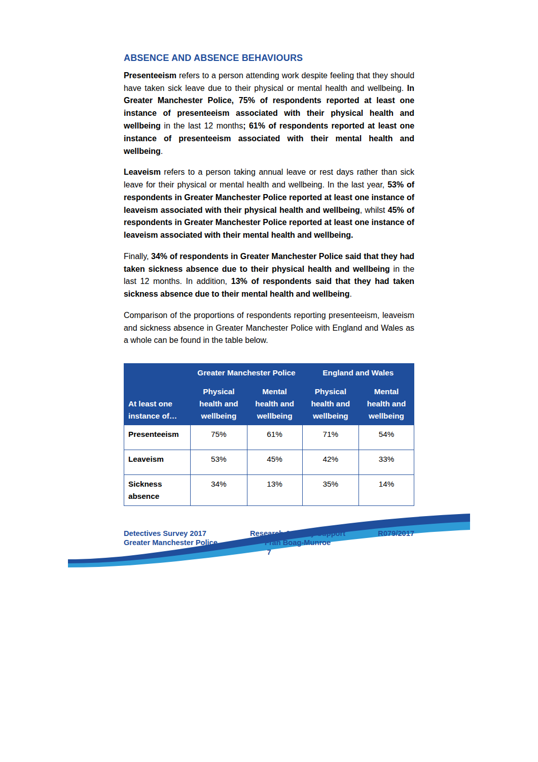ABSENCE AND ABSENCE BEHAVIOURS
Presenteeism refers to a person attending work despite feeling that they should have taken sick leave due to their physical or mental health and wellbeing. In Greater Manchester Police, 75% of respondents reported at least one instance of presenteeism associated with their physical health and wellbeing in the last 12 months; 61% of respondents reported at least one instance of presenteeism associated with their mental health and wellbeing.
Leaveism refers to a person taking annual leave or rest days rather than sick leave for their physical or mental health and wellbeing. In the last year, 53% of respondents in Greater Manchester Police reported at least one instance of leaveism associated with their physical health and wellbeing, whilst 45% of respondents in Greater Manchester Police reported at least one instance of leaveism associated with their mental health and wellbeing.
Finally, 34% of respondents in Greater Manchester Police said that they had taken sickness absence due to their physical health and wellbeing in the last 12 months. In addition, 13% of respondents said that they had taken sickness absence due to their mental health and wellbeing.
Comparison of the proportions of respondents reporting presenteeism, leaveism and sickness absence in Greater Manchester Police with England and Wales as a whole can be found in the table below.
| | Greater Manchester Police | England and Wales |
| --- | --- | --- |
| At least one instance of… | Physical health and wellbeing | Mental health and wellbeing | Physical health and wellbeing | Mental health and wellbeing |
| Presenteeism | 75% | 61% | 71% | 54% |
| Leaveism | 53% | 45% | 42% | 33% |
| Sickness absence | 34% | 13% | 35% | 14% |
Detectives Survey 2017
Greater Manchester Police
Research & Policy Support
Fran Boag-Munroe
R079/2017
7